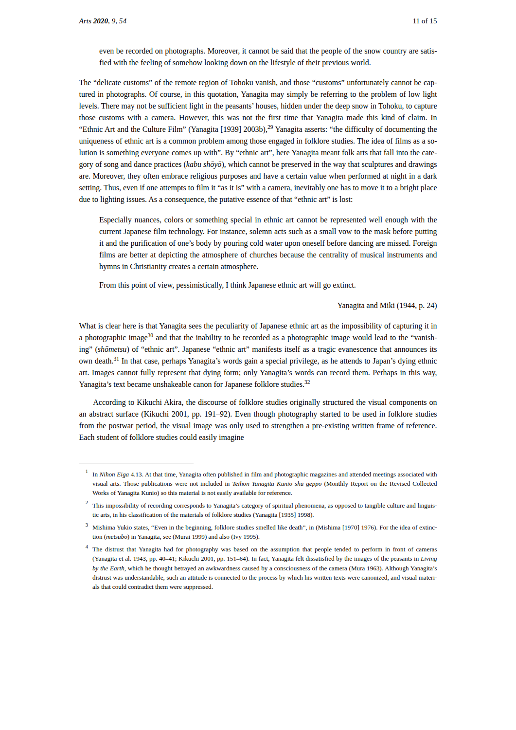Arts 2020, 9, 54 11 of 15
even be recorded on photographs. Moreover, it cannot be said that the people of the snow country are satisfied with the feeling of somehow looking down on the lifestyle of their previous world.
The “delicate customs” of the remote region of Tohoku vanish, and those “customs” unfortunately cannot be captured in photographs. Of course, in this quotation, Yanagita may simply be referring to the problem of low light levels. There may not be sufficient light in the peasants’ houses, hidden under the deep snow in Tohoku, to capture those customs with a camera. However, this was not the first time that Yanagita made this kind of claim. In “Ethnic Art and the Culture Film” (Yanagita [1939] 2003b),29 Yanagita asserts: “the difficulty of documenting the uniqueness of ethnic art is a common problem among those engaged in folklore studies. The idea of films as a solution is something everyone comes up with”. By “ethnic art”, here Yanagita meant folk arts that fall into the category of song and dance practices (kabu shōyō), which cannot be preserved in the way that sculptures and drawings are. Moreover, they often embrace religious purposes and have a certain value when performed at night in a dark setting. Thus, even if one attempts to film it “as it is” with a camera, inevitably one has to move it to a bright place due to lighting issues. As a consequence, the putative essence of that “ethnic art” is lost:
Especially nuances, colors or something special in ethnic art cannot be represented well enough with the current Japanese film technology. For instance, solemn acts such as a small vow to the mask before putting it and the purification of one’s body by pouring cold water upon oneself before dancing are missed. Foreign films are better at depicting the atmosphere of churches because the centrality of musical instruments and hymns in Christianity creates a certain atmosphere.
From this point of view, pessimistically, I think Japanese ethnic art will go extinct.
Yanagita and Miki (1944, p. 24)
What is clear here is that Yanagita sees the peculiarity of Japanese ethnic art as the impossibility of capturing it in a photographic image30 and that the inability to be recorded as a photographic image would lead to the “vanishing” (shōmetsu) of “ethnic art”. Japanese “ethnic art” manifests itself as a tragic evanescence that announces its own death.31 In that case, perhaps Yanagita’s words gain a special privilege, as he attends to Japan’s dying ethnic art. Images cannot fully represent that dying form; only Yanagita’s words can record them. Perhaps in this way, Yanagita’s text became unshakeable canon for Japanese folklore studies.32
According to Kikuchi Akira, the discourse of folklore studies originally structured the visual components on an abstract surface (Kikuchi 2001, pp. 191–92). Even though photography started to be used in folklore studies from the postwar period, the visual image was only used to strengthen a pre-existing written frame of reference. Each student of folklore studies could easily imagine
In Nihon Eiga 4.13. At that time, Yanagita often published in film and photographic magazines and attended meetings associated with visual arts. Those publications were not included in Teihon Yanagita Kunio shū geppō (Monthly Report on the Revised Collected Works of Yanagita Kunio) so this material is not easily available for reference.
This impossibility of recording corresponds to Yanagita’s category of spiritual phenomena, as opposed to tangible culture and linguistic arts, in his classification of the materials of folklore studies (Yanagita [1935] 1998).
Mishima Yukio states, “Even in the beginning, folklore studies smelled like death”, in (Mishima [1970] 1976). For the idea of extinction (metsubō) in Yanagita, see (Murai 1999) and also (Ivy 1995).
The distrust that Yanagita had for photography was based on the assumption that people tended to perform in front of cameras (Yanagita et al. 1943, pp. 40–41; Kikuchi 2001, pp. 151–64). In fact, Yanagita felt dissatisfied by the images of the peasants in Living by the Earth, which he thought betrayed an awkwardness caused by a consciousness of the camera (Mura 1963). Although Yanagita’s distrust was understandable, such an attitude is connected to the process by which his written texts were canonized, and visual materials that could contradict them were suppressed.